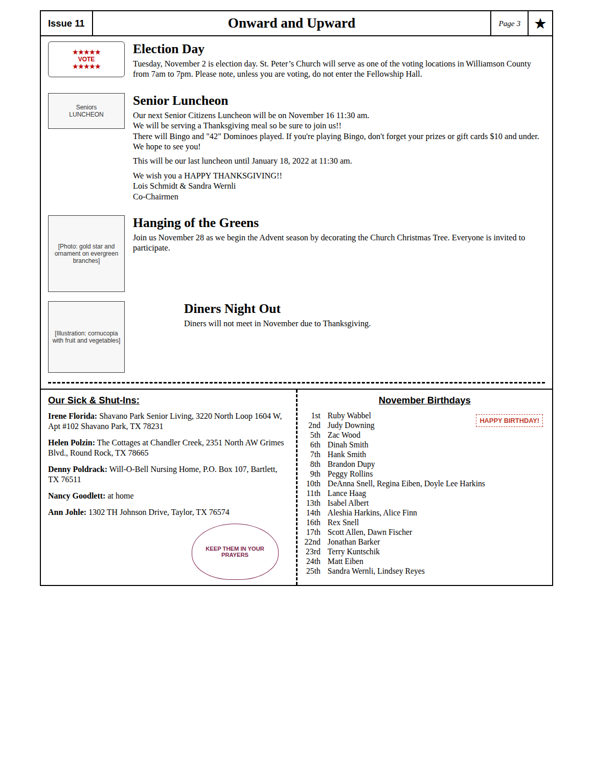Issue 11
Onward and Upward
Page 3
★
★★★★★
VOTE
★★★★★
Election Day
Tuesday, November 2 is election day. St. Peter’s Church will serve as one of the voting locations in Williamson County from 7am to 7pm. Please note, unless you are voting, do not enter the Fellowship Hall.
Seniors
LUNCHEON
Senior Luncheon
Our next Senior Citizens Luncheon will be on November 16 11:30 am.
We will be serving a Thanksgiving meal so be sure to join us!!
There will Bingo and "42" Dominoes played. If you're playing Bingo, don't forget your prizes or gift cards $10 and under. We hope to see you!
This will be our last luncheon until January 18, 2022 at 11:30 am.
We wish you a HAPPY THANKSGIVING!!
Lois Schmidt & Sandra Wernli
Co-Chairmen
[Photo: gold star and ornament on evergreen branches]
Hanging of the Greens
Join us November 28 as we begin the Advent season by decorating the Church Christmas Tree. Everyone is invited to participate.
[Illustration: cornucopia with fruit and vegetables]
Diners Night Out
Diners will not meet in November due to Thanksgiving.
Our Sick & Shut-Ins:
Irene Florida: Shavano Park Senior Living, 3220 North Loop 1604 W, Apt #102 Shavano Park, TX 78231
Helen Polzin: The Cottages at Chandler Creek, 2351 North AW Grimes Blvd., Round Rock, TX 78665
Denny Poldrack: Will-O-Bell Nursing Home, P.O. Box 107, Bartlett, TX 76511
Nancy Goodlett: at home
Ann Johle: 1302 TH Johnson Drive, Taylor, TX 76574
KEEP THEM IN YOUR PRAYERS
November Birthdays
HAPPY BIRTHDAY!
| 1st | Ruby Wabbel |
| 2nd | Judy Downing |
| 5th | Zac Wood |
| 6th | Dinah Smith |
| 7th | Hank Smith |
| 8th | Brandon Dupy |
| 9th | Peggy Rollins |
| 10th | DeAnna Snell, Regina Eiben, Doyle Lee Harkins |
| 11th | Lance Haag |
| 13th | Isabel Albert |
| 14th | Aleshia Harkins, Alice Finn |
| 16th | Rex Snell |
| 17th | Scott Allen, Dawn Fischer |
| 22nd | Jonathan Barker |
| 23rd | Terry Kuntschik |
| 24th | Matt Eiben |
| 25th | Sandra Wernli, Lindsey Reyes |